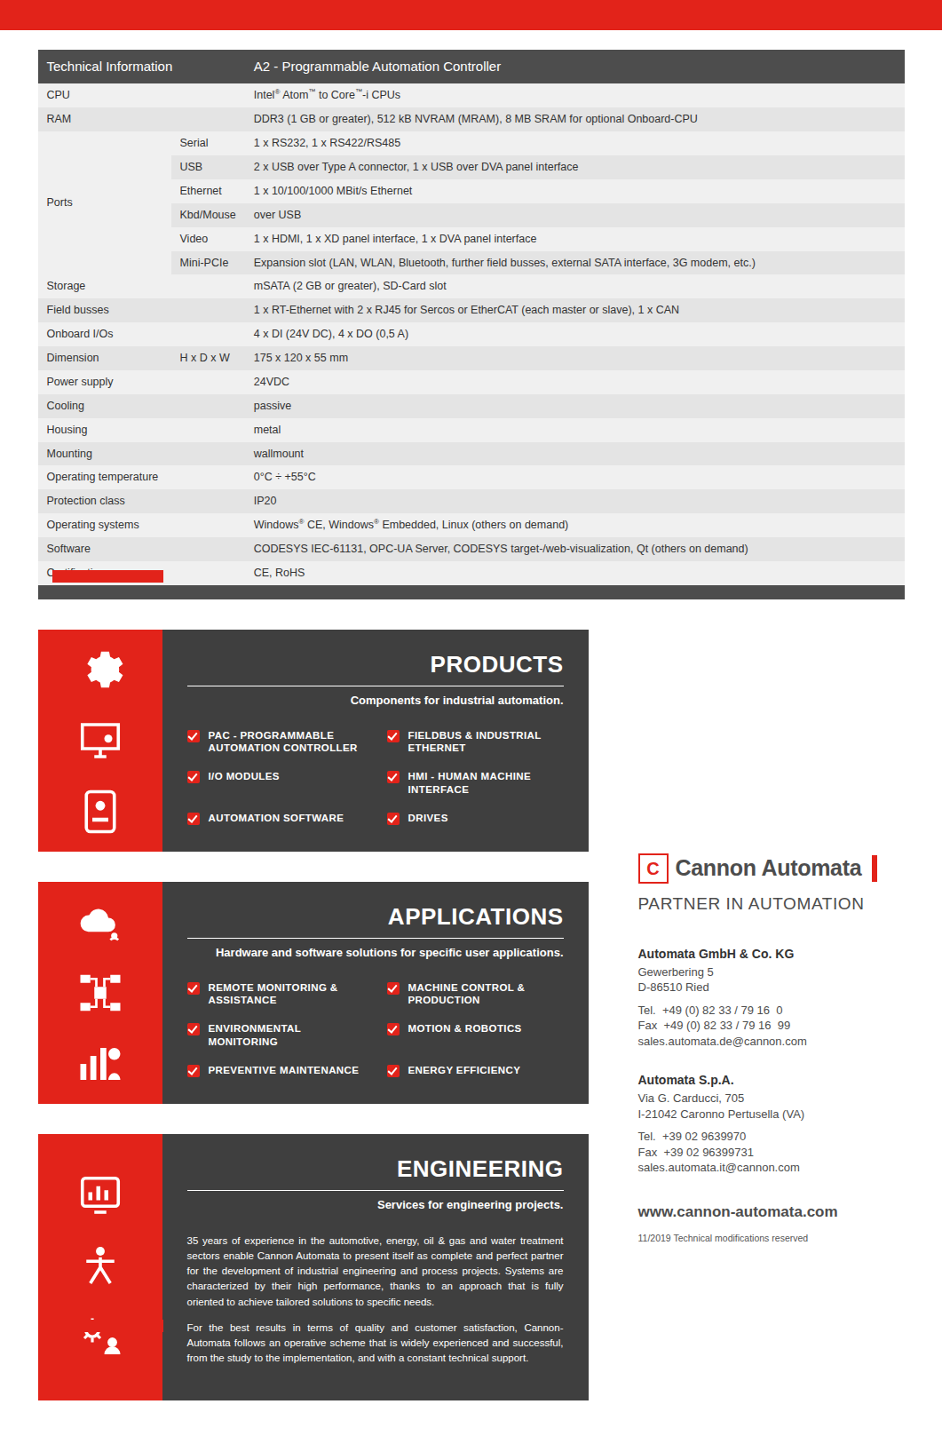| Technical Information | A2 - Programmable Automation Controller |
| --- | --- |
| CPU | Intel ® Atom ™ to Core ™ -i CPUs |
| RAM | DDR3 (1 GB or greater), 512 kB NVRAM (MRAM), 8 MB SRAM for optional Onboard-CPU |
| Ports | Serial | 1 x RS232, 1 x RS422/RS485 |
| USB | 2 x USB over Type A connector, 1 x USB over DVA panel interface |
| Ethernet | 1 x 10/100/1000 MBit/s Ethernet |
| Kbd/Mouse | over USB |
| Video | 1 x HDMI, 1 x XD panel interface, 1 x DVA panel interface |
| Mini-PCIe | Expansion slot (LAN, WLAN, Bluetooth, further field busses, external SATA interface, 3G modem, etc.) |
| Storage | mSATA (2 GB or greater), SD-Card slot |
| Field busses | 1 x RT-Ethernet with 2 x RJ45 for Sercos or EtherCAT (each master or slave), 1 x CAN |
| Onboard I/Os | 4 x DI (24V DC), 4 x DO (0,5 A) |
| Dimension | H x D x W | 175 x 120 x 55 mm |
| Power supply | 24VDC |
| Cooling | passive |
| Housing | metal |
| Mounting | wallmount |
| Operating temperature | 0°C ÷ +55°C |
| Protection class | IP20 |
| Operating systems | Windows ® CE, Windows ® Embedded, Linux (others on demand) |
| Software | CODESYS IEC-61131, OPC-UA Server, CODESYS target-/web-visualization, Qt (others on demand) |
| Certifications | CE, RoHS |
PRODUCTS
Components for industrial automation.
PAC - PROGRAMMABLE
AUTOMATION CONTROLLER
FIELDBUS & INDUSTRIAL
ETHERNET
I/O MODULES
HMI - HUMAN MACHINE
INTERFACE
AUTOMATION SOFTWARE
DRIVES
APPLICATIONS
Hardware and software solutions for specific user applications.
REMOTE MONITORING &
ASSISTANCE
MACHINE CONTROL &
PRODUCTION
ENVIRONMENTAL
MONITORING
MOTION & ROBOTICS
PREVENTIVE MAINTENANCE
ENERGY EFFICIENCY
ENGINEERING
Services for engineering projects.
35 years of experience in the automotive, energy, oil & gas and water treatment sectors enable Cannon Automata to present itself as complete and perfect partner for the development of industrial engineering and process projects. Systems are characterized by their high performance, thanks to an approach that is fully oriented to achieve tailored solutions to specific needs.
For the best results in terms of quality and customer satisfaction, Cannon-Automata follows an operative scheme that is widely experienced and successful, from the study to the implementation, and with a constant technical support.
C
Cannon Automata
PARTNER IN AUTOMATION
Automata GmbH & Co. KG Gewerbering 5 D-86510 Ried Tel. +49 (0) 82 33 / 79 16 0 Fax +49 (0) 82 33 / 79 16 99 sales.automata.de@cannon.com
Automata S.p.A. Via G. Carducci, 705 I-21042 Caronno Pertusella (VA) Tel. +39 02 9639970 Fax +39 02 96399731 sales.automata.it@cannon.com
www.cannon-automata.com
11/2019 Technical modifications reserved